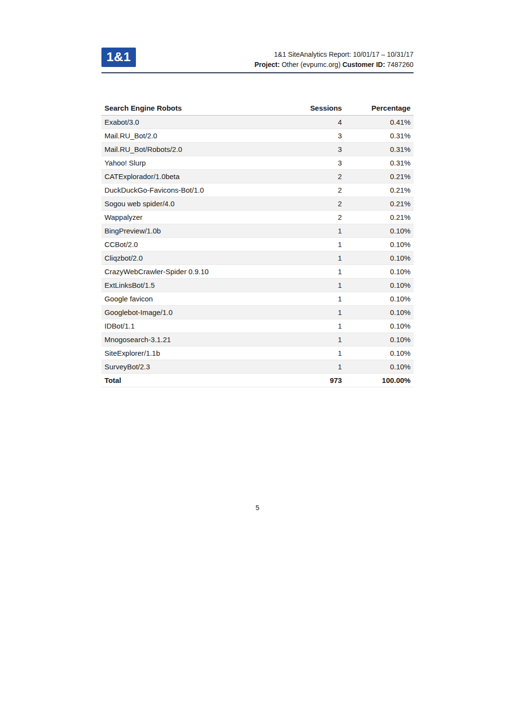1&1
1&1 SiteAnalytics Report: 10/01/17 – 10/31/17
Project: Other (evpumc.org) Customer ID: 7487260
| Search Engine Robots | Sessions | Percentage |
| --- | --- | --- |
| Exabot/3.0 | 4 | 0.41% |
| Mail.RU_Bot/2.0 | 3 | 0.31% |
| Mail.RU_Bot/Robots/2.0 | 3 | 0.31% |
| Yahoo! Slurp | 3 | 0.31% |
| CATExplorador/1.0beta | 2 | 0.21% |
| DuckDuckGo-Favicons-Bot/1.0 | 2 | 0.21% |
| Sogou web spider/4.0 | 2 | 0.21% |
| Wappalyzer | 2 | 0.21% |
| BingPreview/1.0b | 1 | 0.10% |
| CCBot/2.0 | 1 | 0.10% |
| Cliqzbot/2.0 | 1 | 0.10% |
| CrazyWebCrawler-Spider 0.9.10 | 1 | 0.10% |
| ExtLinksBot/1.5 | 1 | 0.10% |
| Google favicon | 1 | 0.10% |
| Googlebot-Image/1.0 | 1 | 0.10% |
| IDBot/1.1 | 1 | 0.10% |
| Mnogosearch-3.1.21 | 1 | 0.10% |
| SiteExplorer/1.1b | 1 | 0.10% |
| SurveyBot/2.3 | 1 | 0.10% |
| Total | 973 | 100.00% |
5